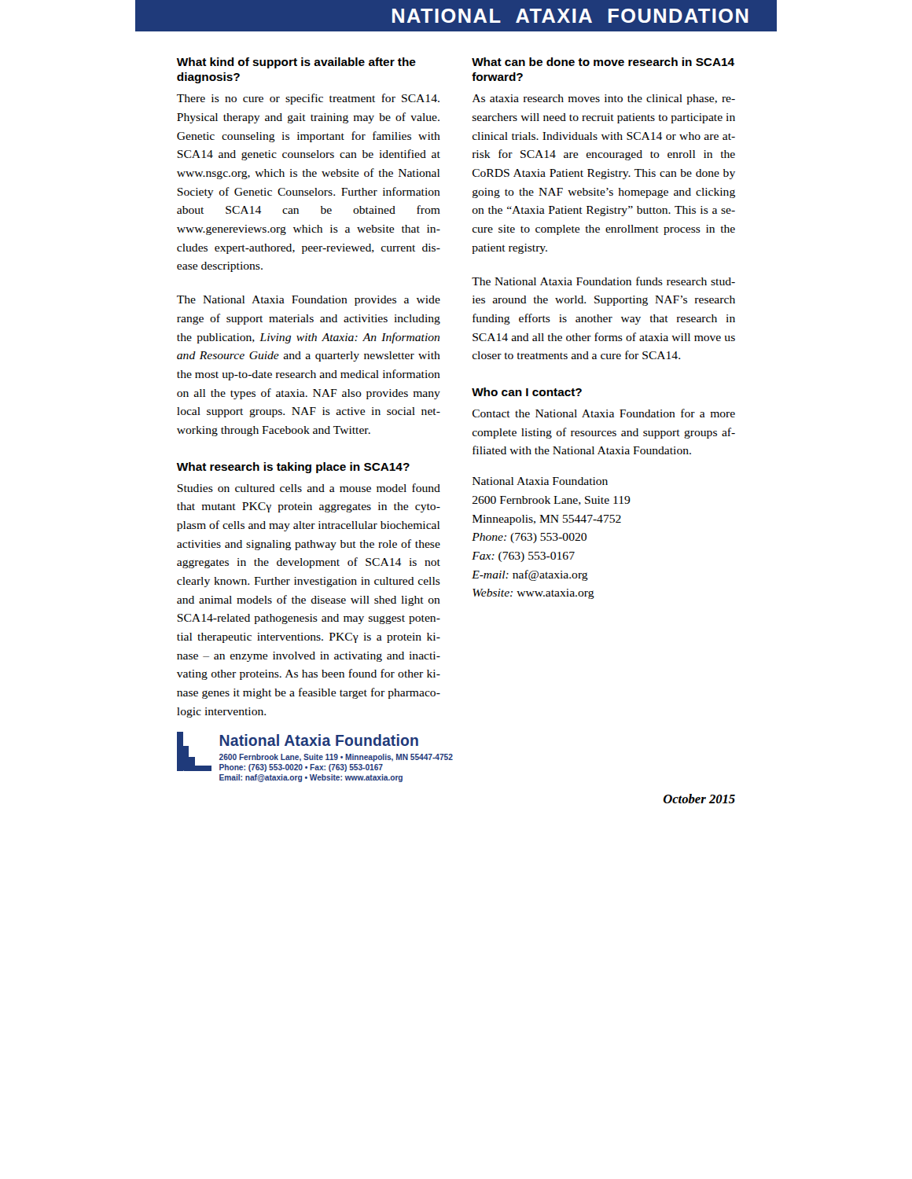NATIONAL ATAXIA FOUNDATION
What kind of support is available after the diagnosis?
There is no cure or specific treatment for SCA14. Physical therapy and gait training may be of value. Genetic counseling is important for families with SCA14 and genetic counselors can be identified at www.nsgc.org, which is the website of the National Society of Genetic Counselors. Further information about SCA14 can be obtained from www.genereviews.org which is a website that includes expert-authored, peer-reviewed, current disease descriptions.
The National Ataxia Foundation provides a wide range of support materials and activities including the publication, Living with Ataxia: An Information and Resource Guide and a quarterly newsletter with the most up-to-date research and medical information on all the types of ataxia. NAF also provides many local support groups. NAF is active in social networking through Facebook and Twitter.
What research is taking place in SCA14?
Studies on cultured cells and a mouse model found that mutant PKCγ protein aggregates in the cytoplasm of cells and may alter intracellular biochemical activities and signaling pathway but the role of these aggregates in the development of SCA14 is not clearly known. Further investigation in cultured cells and animal models of the disease will shed light on SCA14-related pathogenesis and may suggest potential therapeutic interventions. PKCγ is a protein kinase – an enzyme involved in activating and inactivating other proteins. As has been found for other kinase genes it might be a feasible target for pharmacologic intervention.
What can be done to move research in SCA14 forward?
As ataxia research moves into the clinical phase, researchers will need to recruit patients to participate in clinical trials. Individuals with SCA14 or who are at-risk for SCA14 are encouraged to enroll in the CoRDS Ataxia Patient Registry. This can be done by going to the NAF website’s homepage and clicking on the “Ataxia Patient Registry” button. This is a secure site to complete the enrollment process in the patient registry.
The National Ataxia Foundation funds research studies around the world. Supporting NAF’s research funding efforts is another way that research in SCA14 and all the other forms of ataxia will move us closer to treatments and a cure for SCA14.
Who can I contact?
Contact the National Ataxia Foundation for a more complete listing of resources and support groups affiliated with the National Ataxia Foundation.
National Ataxia Foundation
2600 Fernbrook Lane, Suite 119
Minneapolis, MN 55447-4752
Phone: (763) 553-0020
Fax: (763) 553-0167
E-mail: naf@ataxia.org
Website: www.ataxia.org
National Ataxia Foundation
2600 Fernbrook Lane, Suite 119 • Minneapolis, MN 55447-4752
Phone: (763) 553-0020 • Fax: (763) 553-0167
Email: naf@ataxia.org • Website: www.ataxia.org
October 2015